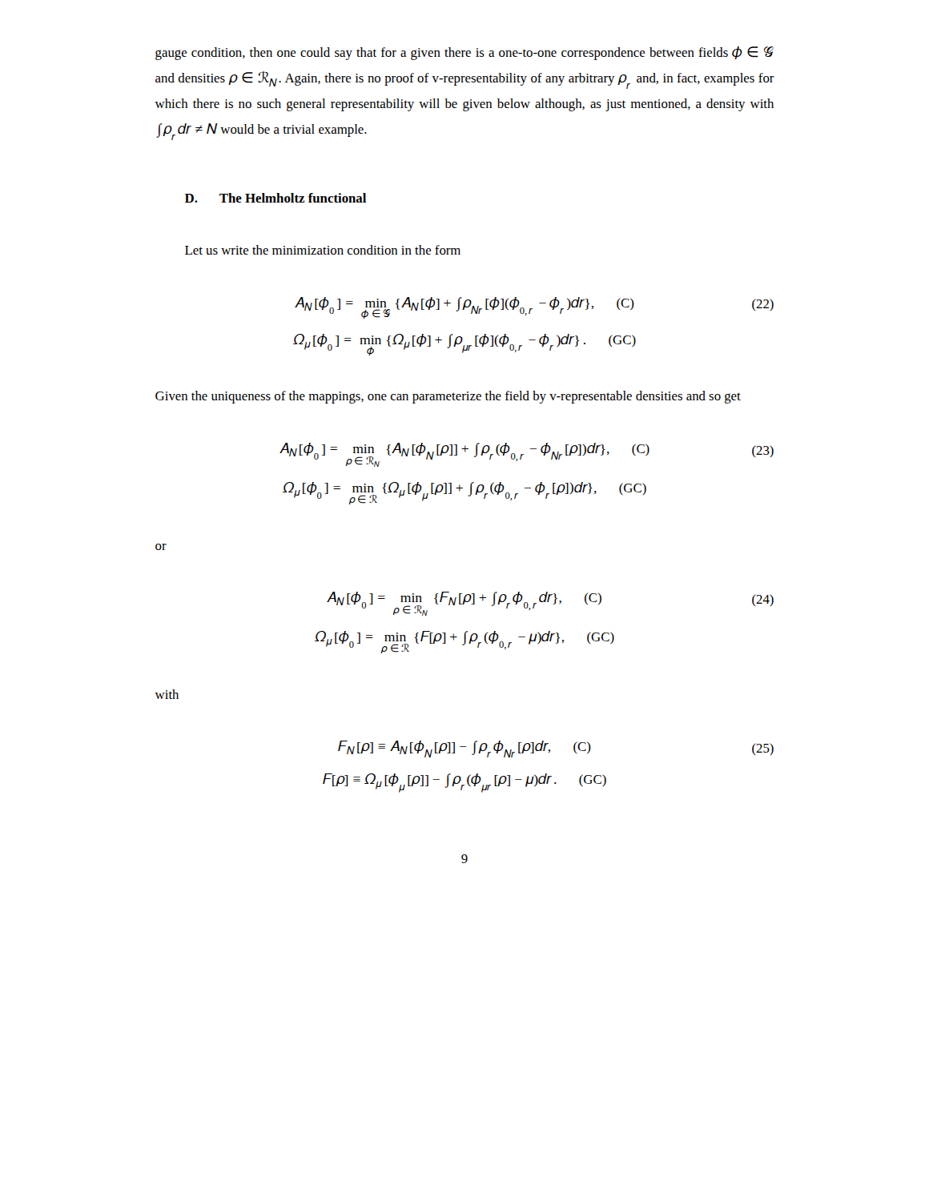gauge condition, then one could say that for a given there is a one-to-one correspondence between fields ϕ∈𝒢 and densities ρ∈ℛN. Again, there is no proof of v-representability of any arbitrary ρr and, in fact, examples for which there is no such general representability will be given below although, as just mentioned, a density with ∫ρrdr≠N would be a trivial example.
D. The Helmholtz functional
Let us write the minimization condition in the form
(22)
AN [ϕ0] = minϕ∈𝒢 { AN [ϕ] + ∫ ρNr [ϕ] (ϕ0,r−ϕr) dr } , (C) Ωμ [ϕ0] = minϕ { Ωμ [ϕ] + ∫ ρμr [ϕ] (ϕ0,r−ϕr) dr } . (GC)
Given the uniqueness of the mappings, one can parameterize the field by v-representable densities and so get
(23)
AN [ϕ0] = minρ∈ℛN { AN [ϕN[ρ]] + ∫ ρr (ϕ0,r−ϕNr[ρ]) dr } , (C) Ωμ [ϕ0] = minρ∈ℛ { Ωμ [ϕμ[ρ]] + ∫ ρr (ϕ0,r−ϕr[ρ]) dr } , (GC)
or
(24)
AN [ϕ0] = minρ∈ℛN { FN [ρ] + ∫ ρr ϕ0,r dr } , (C) Ωμ [ϕ0] = minρ∈ℛ { F [ρ] + ∫ ρr (ϕ0,r−μ) dr } , (GC)
with
(25)
FN [ρ] ≡ AN [ϕN[ρ]] − ∫ ρr ϕNr [ρ] dr , (C) F [ρ] ≡ Ωμ [ϕμ[ρ]] − ∫ ρr (ϕμr[ρ]−μ) dr . (GC)
9